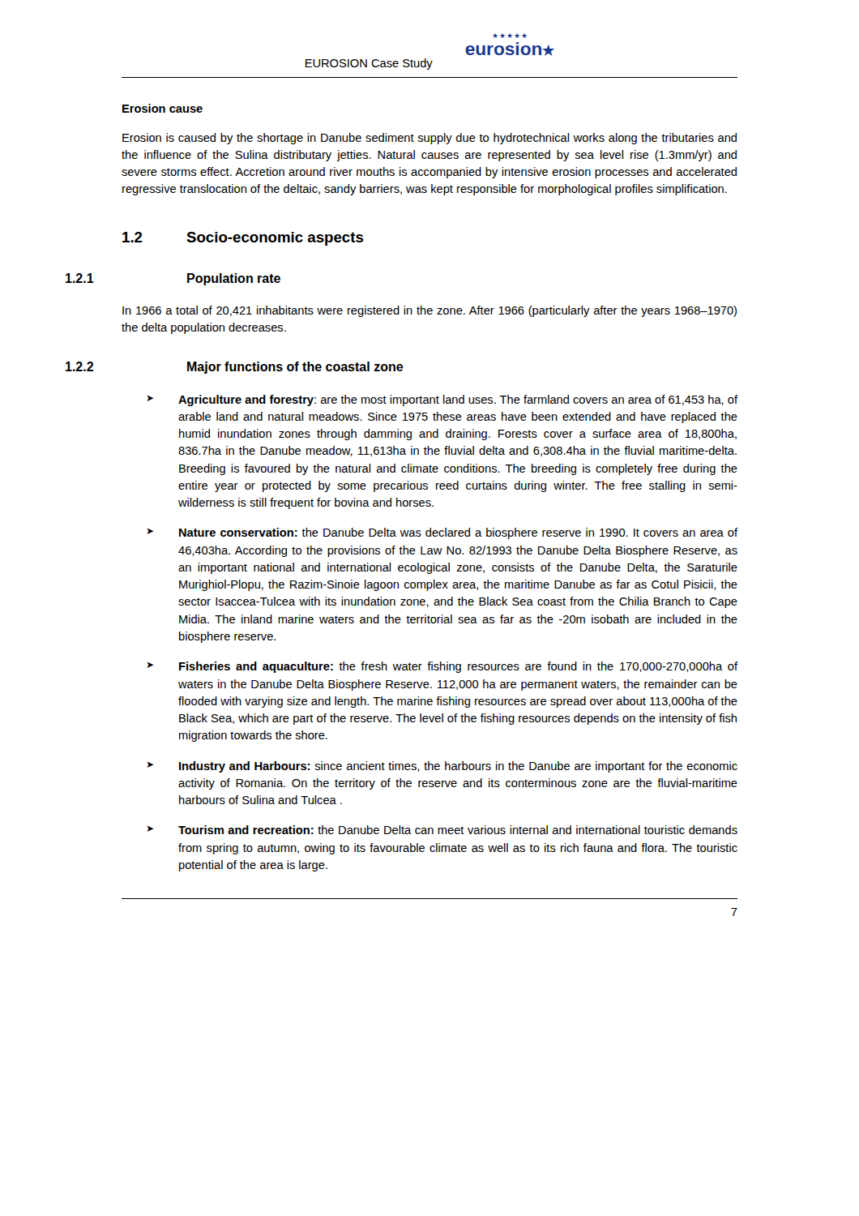EUROSION Case Study
★★★★★
eurosion★
Erosion cause
Erosion is caused by the shortage in Danube sediment supply due to hydrotechnical works along the tributaries and the influence of the Sulina distributary jetties. Natural causes are represented by sea level rise (1.3mm/yr) and severe storms effect. Accretion around river mouths is accompanied by intensive erosion processes and accelerated regressive translocation of the deltaic, sandy barriers, was kept responsible for morphological profiles simplification.
1.2 Socio-economic aspects
1.2.1 Population rate
In 1966 a total of 20,421 inhabitants were registered in the zone. After 1966 (particularly after the years 1968–1970) the delta population decreases.
1.2.2 Major functions of the coastal zone
Agriculture and forestry: are the most important land uses. The farmland covers an area of 61,453 ha, of arable land and natural meadows. Since 1975 these areas have been extended and have replaced the humid inundation zones through damming and draining. Forests cover a surface area of 18,800ha, 836.7ha in the Danube meadow, 11,613ha in the fluvial delta and 6,308.4ha in the fluvial maritime-delta. Breeding is favoured by the natural and climate conditions. The breeding is completely free during the entire year or protected by some precarious reed curtains during winter. The free stalling in semi-wilderness is still frequent for bovina and horses.
Nature conservation: the Danube Delta was declared a biosphere reserve in 1990. It covers an area of 46,403ha. According to the provisions of the Law No. 82/1993 the Danube Delta Biosphere Reserve, as an important national and international ecological zone, consists of the Danube Delta, the Saraturile Murighiol-Plopu, the Razim-Sinoie lagoon complex area, the maritime Danube as far as Cotul Pisicii, the sector Isaccea-Tulcea with its inundation zone, and the Black Sea coast from the Chilia Branch to Cape Midia. The inland marine waters and the territorial sea as far as the -20m isobath are included in the biosphere reserve.
Fisheries and aquaculture: the fresh water fishing resources are found in the 170,000-270,000ha of waters in the Danube Delta Biosphere Reserve. 112,000 ha are permanent waters, the remainder can be flooded with varying size and length. The marine fishing resources are spread over about 113,000ha of the Black Sea, which are part of the reserve. The level of the fishing resources depends on the intensity of fish migration towards the shore.
Industry and Harbours: since ancient times, the harbours in the Danube are important for the economic activity of Romania. On the territory of the reserve and its conterminous zone are the fluvial-maritime harbours of Sulina and Tulcea .
Tourism and recreation: the Danube Delta can meet various internal and international touristic demands from spring to autumn, owing to its favourable climate as well as to its rich fauna and flora. The touristic potential of the area is large.
7